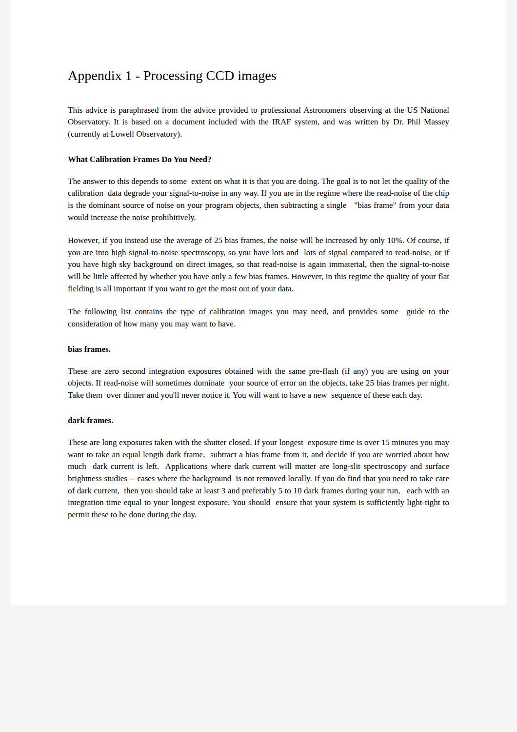Appendix 1 - Processing CCD images
This advice is paraphrased from the advice provided to professional Astronomers observing at the US National Observatory. It is based on a document included with the IRAF system, and was written by Dr. Phil Massey (currently at Lowell Observatory).
What Calibration Frames Do You Need?
The answer to this depends to some extent on what it is that you are doing. The goal is to not let the quality of the calibration data degrade your signal-to-noise in any way. If you are in the regime where the read-noise of the chip is the dominant source of noise on your program objects, then subtracting a single "bias frame" from your data would increase the noise prohibitively.
However, if you instead use the average of 25 bias frames, the noise will be increased by only 10%. Of course, if you are into high signal-to-noise spectroscopy, so you have lots and lots of signal compared to read-noise, or if you have high sky background on direct images, so that read-noise is again immaterial, then the signal-to-noise will be little affected by whether you have only a few bias frames. However, in this regime the quality of your flat fielding is all important if you want to get the most out of your data.
The following list contains the type of calibration images you may need, and provides some guide to the consideration of how many you may want to have.
bias frames.
These are zero second integration exposures obtained with the same pre-flash (if any) you are using on your objects. If read-noise will sometimes dominate your source of error on the objects, take 25 bias frames per night. Take them over dinner and you'll never notice it. You will want to have a new sequence of these each day.
dark frames.
These are long exposures taken with the shutter closed. If your longest exposure time is over 15 minutes you may want to take an equal length dark frame, subtract a bias frame from it, and decide if you are worried about how much dark current is left. Applications where dark current will matter are long-slit spectroscopy and surface brightness studies -- cases where the background is not removed locally. If you do find that you need to take care of dark current, then you should take at least 3 and preferably 5 to 10 dark frames during your run, each with an integration time equal to your longest exposure. You should ensure that your system is sufficiently light-tight to permit these to be done during the day.